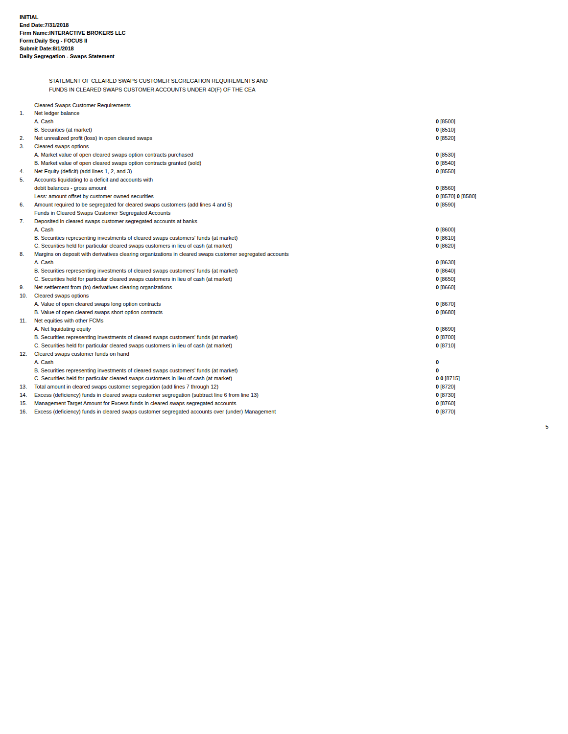INITIAL
End Date:7/31/2018
Firm Name:INTERACTIVE BROKERS LLC
Form:Daily Seg - FOCUS II
Submit Date:8/1/2018
Daily Segregation - Swaps Statement
STATEMENT OF CLEARED SWAPS CUSTOMER SEGREGATION REQUIREMENTS AND
FUNDS IN CLEARED SWAPS CUSTOMER ACCOUNTS UNDER 4D(F) OF THE CEA
| | Cleared Swaps Customer Requirements | |
| 1. | Net ledger balance | |
| | A. Cash | 0 [8500] |
| | B. Securities (at market) | 0 [8510] |
| 2. | Net unrealized profit (loss) in open cleared swaps | 0 [8520] |
| 3. | Cleared swaps options | |
| | A. Market value of open cleared swaps option contracts purchased | 0 [8530] |
| | B. Market value of open cleared swaps option contracts granted (sold) | 0 [8540] |
| 4. | Net Equity (deficit) (add lines 1, 2, and 3) | 0 [8550] |
| 5. | Accounts liquidating to a deficit and accounts with | |
| | debit balances - gross amount | 0 [8560] |
| | Less: amount offset by customer owned securities | 0 [8570] 0 [8580] |
| 6. | Amount required to be segregated for cleared swaps customers (add lines 4 and 5) | 0 [8590] |
| | Funds in Cleared Swaps Customer Segregated Accounts | |
| 7. | Deposited in cleared swaps customer segregated accounts at banks | |
| | A. Cash | 0 [8600] |
| | B. Securities representing investments of cleared swaps customers' funds (at market) | 0 [8610] |
| | C. Securities held for particular cleared swaps customers in lieu of cash (at market) | 0 [8620] |
| 8. | Margins on deposit with derivatives clearing organizations in cleared swaps customer segregated accounts | |
| | A. Cash | 0 [8630] |
| | B. Securities representing investments of cleared swaps customers' funds (at market) | 0 [8640] |
| | C. Securities held for particular cleared swaps customers in lieu of cash (at market) | 0 [8650] |
| 9. | Net settlement from (to) derivatives clearing organizations | 0 [8660] |
| 10. | Cleared swaps options | |
| | A. Value of open cleared swaps long option contracts | 0 [8670] |
| | B. Value of open cleared swaps short option contracts | 0 [8680] |
| 11. | Net equities with other FCMs | |
| | A. Net liquidating equity | 0 [8690] |
| | B. Securities representing investments of cleared swaps customers' funds (at market) | 0 [8700] |
| | C. Securities held for particular cleared swaps customers in lieu of cash (at market) | 0 [8710] |
| 12. | Cleared swaps customer funds on hand | |
| | A. Cash | 0 |
| | B. Securities representing investments of cleared swaps customers' funds (at market) | 0 |
| | C. Securities held for particular cleared swaps customers in lieu of cash (at market) | 0 0 [8715] |
| 13. | Total amount in cleared swaps customer segregation (add lines 7 through 12) | 0 [8720] |
| 14. | Excess (deficiency) funds in cleared swaps customer segregation (subtract line 6 from line 13) | 0 [8730] |
| 15. | Management Target Amount for Excess funds in cleared swaps segregated accounts | 0 [8760] |
| 16. | Excess (deficiency) funds in cleared swaps customer segregated accounts over (under) Management | 0 [8770] |
5